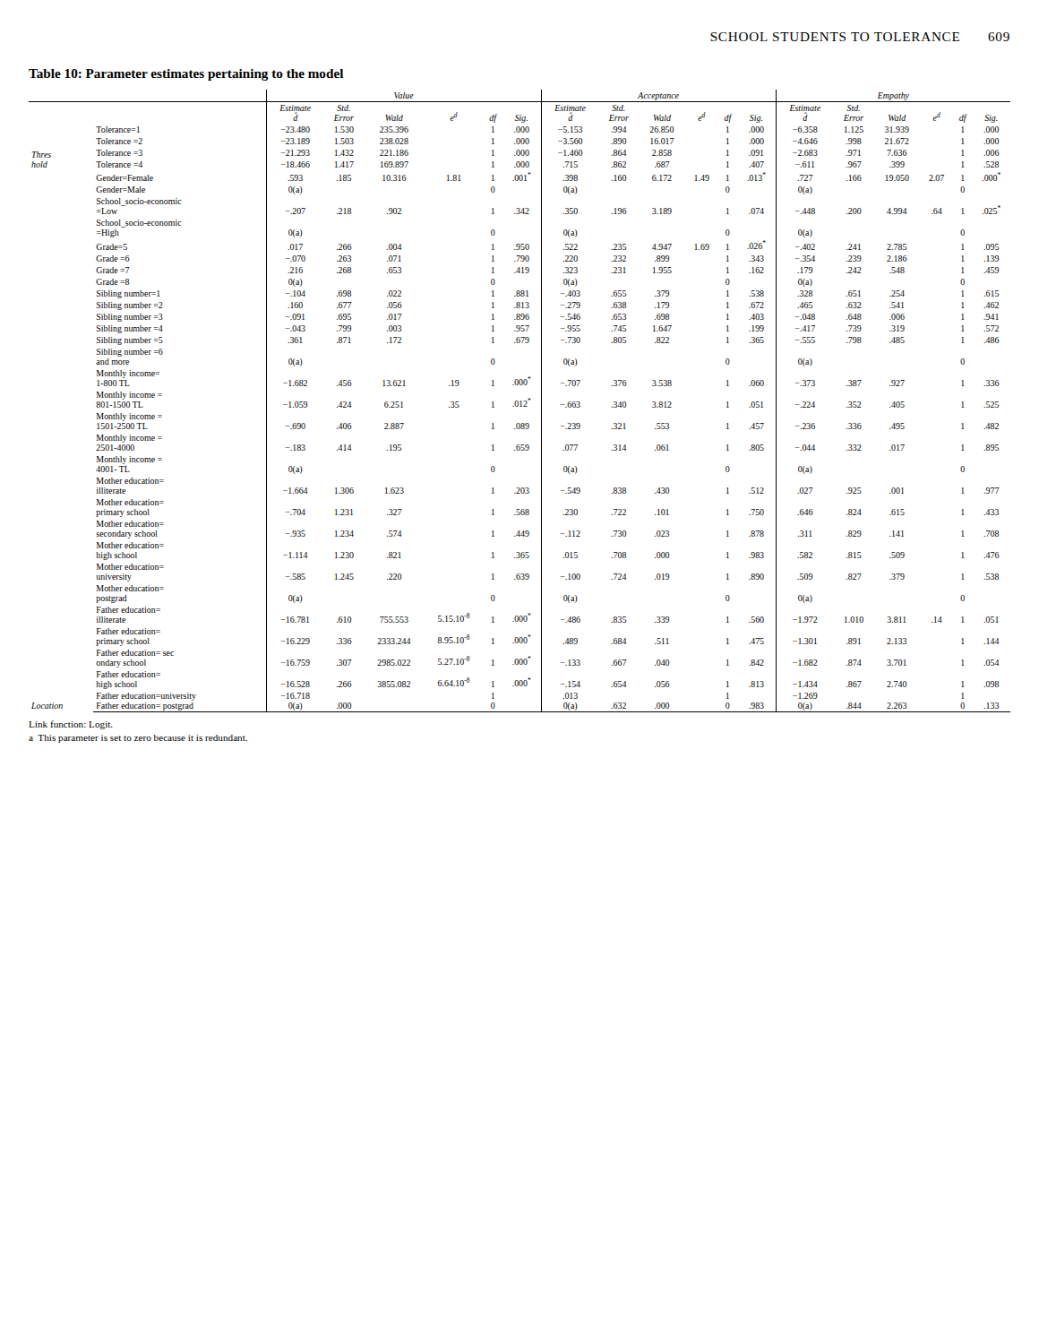SCHOOL STUDENTS TO TOLERANCE 609
Table 10: Parameter estimates pertaining to the model
| | Value | Acceptance | Empathy |
| --- | --- | --- | --- |
| | Estimate d̂ | Std. Error | Wald | e d | df | Sig. | Estimate d̂ | Std. Error | Wald | e d | df | Sig. | Estimate d̂ | Std. Error | Wald | e d | df | Sig. |
| Thres hold | Tolerance=1 | −23.480 | 1.530 | 235.396 | | 1 | .000 | −5.153 | .994 | 26.850 | | 1 | .000 | −6.358 | 1.125 | 31.939 | | 1 | .000 |
| Tolerance =2 | −23.189 | 1.503 | 238.028 | | 1 | .000 | −3.560 | .890 | 16.017 | | 1 | .000 | −4.646 | .998 | 21.672 | | 1 | .000 |
| Tolerance =3 | −21.293 | 1.432 | 221.186 | | 1 | .000 | −1.460 | .864 | 2.858 | | 1 | .091 | −2.683 | .971 | 7.636 | | 1 | .006 |
| Tolerance =4 | −18.466 | 1.417 | 169.897 | | 1 | .000 | .715 | .862 | .687 | | 1 | .407 | −.611 | .967 | .399 | | 1 | .528 |
| Location | Gender=Female | .593 | .185 | 10.316 | 1.81 | 1 | .001 * | .398 | .160 | 6.172 | 1.49 | 1 | .013 * | .727 | .166 | 19.050 | 2.07 | 1 | .000 * |
| Gender=Male | 0(a) | | | | 0 | | 0(a) | | | | 0 | | 0(a) | | | | 0 | |
| School_socio-economic =Low | −.207 | .218 | .902 | | 1 | .342 | .350 | .196 | 3.189 | | 1 | .074 | −.448 | .200 | 4.994 | .64 | 1 | .025 * |
| School_socio-economic =High | 0(a) | | | | 0 | | 0(a) | | | | 0 | | 0(a) | | | | 0 | |
| Grade=5 | .017 | .266 | .004 | | 1 | .950 | .522 | .235 | 4.947 | 1.69 | 1 | .026 * | −.402 | .241 | 2.785 | | 1 | .095 |
| Grade =6 | −.070 | .263 | .071 | | 1 | .790 | .220 | .232 | .899 | | 1 | .343 | −.354 | .239 | 2.186 | | 1 | .139 |
| Grade =7 | .216 | .268 | .653 | | 1 | .419 | .323 | .231 | 1.955 | | 1 | .162 | .179 | .242 | .548 | | 1 | .459 |
| Grade =8 | 0(a) | | | | 0 | | 0(a) | | | | 0 | | 0(a) | | | | 0 | |
| Sibling number=1 | −.104 | .698 | .022 | | 1 | .881 | −.403 | .655 | .379 | | 1 | .538 | .328 | .651 | .254 | | 1 | .615 |
| Sibling number =2 | .160 | .677 | .056 | | 1 | .813 | −.279 | .638 | .179 | | 1 | .672 | .465 | .632 | .541 | | 1 | .462 |
| Sibling number =3 | −.091 | .695 | .017 | | 1 | .896 | −.546 | .653 | .698 | | 1 | .403 | −.048 | .648 | .006 | | 1 | .941 |
| Sibling number =4 | −.043 | .799 | .003 | | 1 | .957 | −.955 | .745 | 1.647 | | 1 | .199 | −.417 | .739 | .319 | | 1 | .572 |
| Sibling number =5 | .361 | .871 | .172 | | 1 | .679 | −.730 | .805 | .822 | | 1 | .365 | −.555 | .798 | .485 | | 1 | .486 |
| Sibling number =6 and more | 0(a) | | | | 0 | | 0(a) | | | | 0 | | 0(a) | | | | 0 | |
| Monthly income= 1-800 TL | −1.682 | .456 | 13.621 | .19 | 1 | .000 * | −.707 | .376 | 3.538 | | 1 | .060 | −.373 | .387 | .927 | | 1 | .336 |
| Monthly income = 801-1500 TL | −1.059 | .424 | 6.251 | .35 | 1 | .012 * | −.663 | .340 | 3.812 | | 1 | .051 | −.224 | .352 | .405 | | 1 | .525 |
| Monthly income = 1501-2500 TL | −.690 | .406 | 2.887 | | 1 | .089 | −.239 | .321 | .553 | | 1 | .457 | −.236 | .336 | .495 | | 1 | .482 |
| Monthly income = 2501-4000 | −.183 | .414 | .195 | | 1 | .659 | .077 | .314 | .061 | | 1 | .805 | −.044 | .332 | .017 | | 1 | .895 |
| Monthly income = 4001- TL | 0(a) | | | | 0 | | 0(a) | | | | 0 | | 0(a) | | | | 0 | |
| Mother education= illiterate | −1.664 | 1.306 | 1.623 | | 1 | .203 | −.549 | .838 | .430 | | 1 | .512 | .027 | .925 | .001 | | 1 | .977 |
| Mother education= primary school | −.704 | 1.231 | .327 | | 1 | .568 | .230 | .722 | .101 | | 1 | .750 | .646 | .824 | .615 | | 1 | .433 |
| Mother education= secondary school | −.935 | 1.234 | .574 | | 1 | .449 | −.112 | .730 | .023 | | 1 | .878 | .311 | .829 | .141 | | 1 | .708 |
| Mother education= high school | −1.114 | 1.230 | .821 | | 1 | .365 | .015 | .708 | .000 | | 1 | .983 | .582 | .815 | .509 | | 1 | .476 |
| Mother education= university | −.585 | 1.245 | .220 | | 1 | .639 | −.100 | .724 | .019 | | 1 | .890 | .509 | .827 | .379 | | 1 | .538 |
| Mother education= postgrad | 0(a) | | | | 0 | | 0(a) | | | | 0 | | 0(a) | | | | 0 | |
| Father education= illiterate | −16.781 | .610 | 755.553 | 5.15.10 -8 | 1 | .000 * | −.486 | .835 | .339 | | 1 | .560 | −1.972 | 1.010 | 3.811 | .14 | 1 | .051 |
| Father education= primary school | −16.229 | .336 | 2333.244 | 8.95.10 -8 | 1 | .000 * | .489 | .684 | .511 | | 1 | .475 | −1.301 | .891 | 2.133 | | 1 | .144 |
| Father education= sec ondary school | −16.759 | .307 | 2985.022 | 5.27.10 -8 | 1 | .000 * | −.133 | .667 | .040 | | 1 | .842 | −1.682 | .874 | 3.701 | | 1 | .054 |
| Father education= high school | −16.528 | .266 | 3855.082 | 6.64.10 -8 | 1 | .000 * | −.154 | .654 | .056 | | 1 | .813 | −1.434 | .867 | 2.740 | | 1 | .098 |
| Father education=university Father education= postgrad | −16.718 0(a) | .000 | | | 1 0 | | .013 0(a) | .632 | .000 | | 1 0 | .983 | −1.269 0(a) | .844 | 2.263 | | 1 0 | .133 |
Link function: Logit.
a This parameter is set to zero because it is redundant.